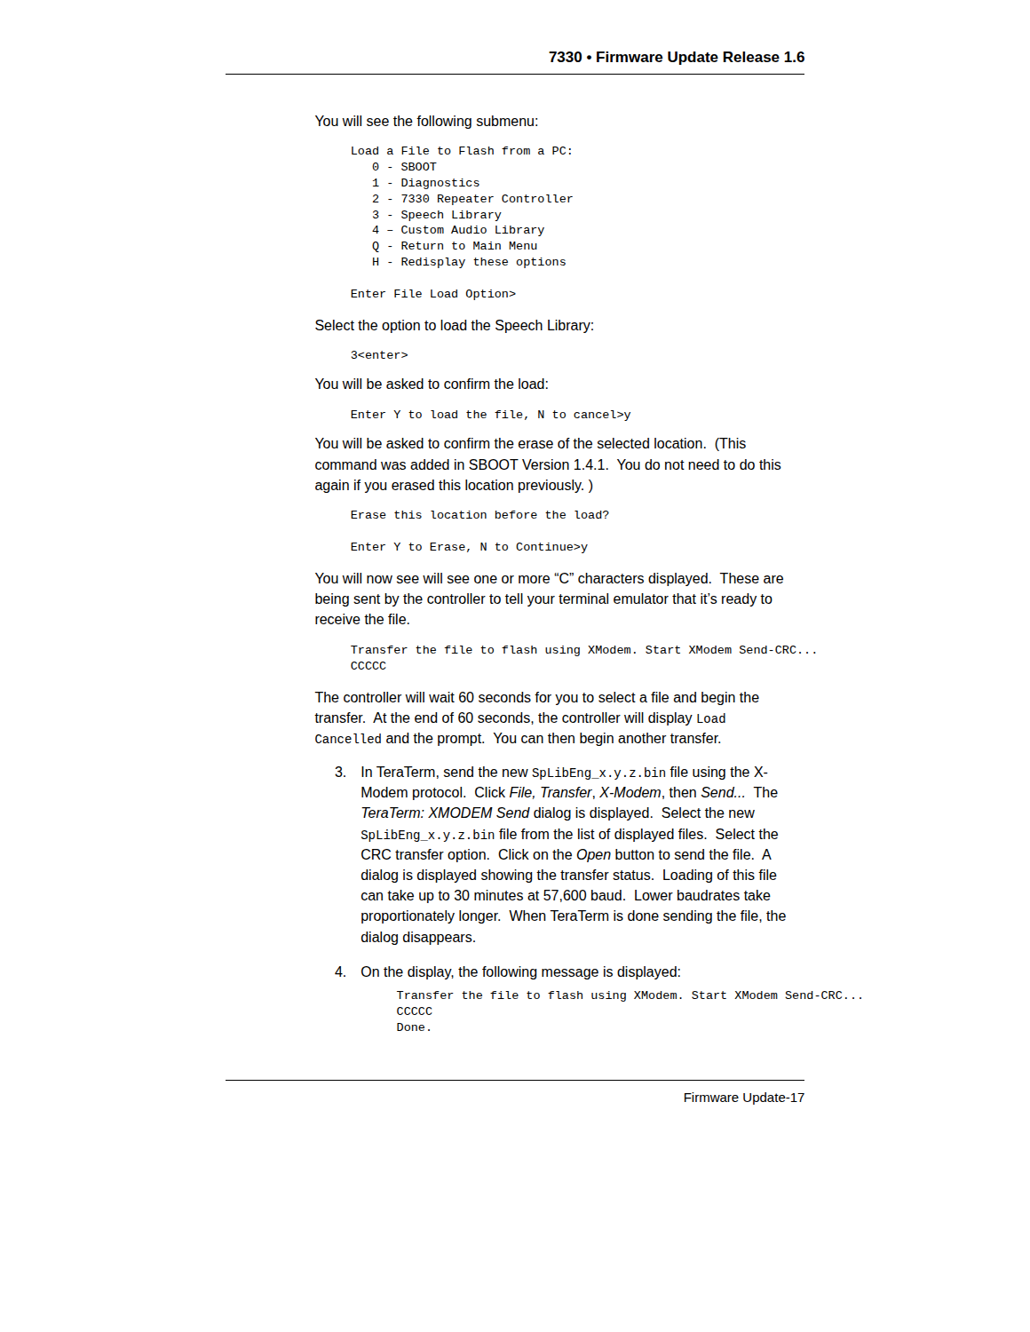7330 • Firmware Update Release 1.6
You will see the following submenu:
Load a File to Flash from a PC:
   0 - SBOOT
   1 - Diagnostics
   2 - 7330 Repeater Controller
   3 - Speech Library
   4 – Custom Audio Library
   Q - Return to Main Menu
   H - Redisplay these options

Enter File Load Option>
Select the option to load the Speech Library:
3<enter>
You will be asked to confirm the load:
Enter Y to load the file, N to cancel>y
You will be asked to confirm the erase of the selected location. (This command was added in SBOOT Version 1.4.1. You do not need to do this again if you erased this location previously. )
Erase this location before the load?

Enter Y to Erase, N to Continue>y
You will now see will see one or more “C” characters displayed. These are being sent by the controller to tell your terminal emulator that it’s ready to receive the file.
Transfer the file to flash using XModem. Start XModem Send-CRC...
CCCCC
The controller will wait 60 seconds for you to select a file and begin the transfer. At the end of 60 seconds, the controller will display Load Cancelled and the prompt. You can then begin another transfer.
In TeraTerm, send the new SpLibEng_x.y.z.bin file using the X-Modem protocol. Click File, Transfer, X-Modem, then Send... The TeraTerm: XMODEM Send dialog is displayed. Select the new SpLibEng_x.y.z.bin file from the list of displayed files. Select the CRC transfer option. Click on the Open button to send the file. A dialog is displayed showing the transfer status. Loading of this file can take up to 30 minutes at 57,600 baud. Lower baudrates take proportionately longer. When TeraTerm is done sending the file, the dialog disappears.
On the display, the following message is displayed:
Transfer the file to flash using XModem. Start XModem Send-CRC...
CCCCC
Done.
Firmware Update-17